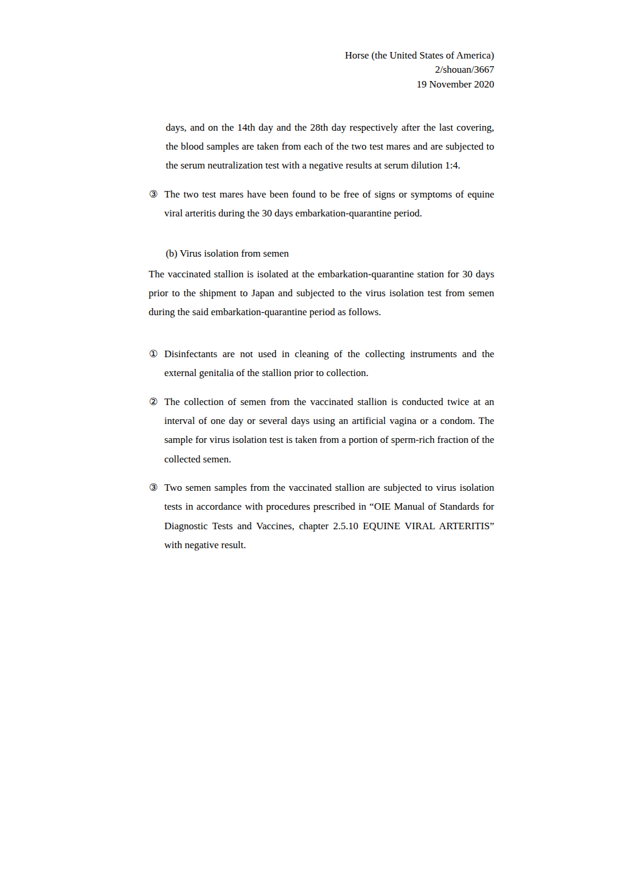Horse (the United States of America)
2/shouan/3667
19 November 2020
days, and on the 14th day and the 28th day respectively after the last covering, the blood samples are taken from each of the two test mares and are subjected to the serum neutralization test with a negative results at serum dilution 1:4.
③ The two test mares have been found to be free of signs or symptoms of equine viral arteritis during the 30 days embarkation-quarantine period.
(b) Virus isolation from semen
The vaccinated stallion is isolated at the embarkation-quarantine station for 30 days prior to the shipment to Japan and subjected to the virus isolation test from semen during the said embarkation-quarantine period as follows.
① Disinfectants are not used in cleaning of the collecting instruments and the external genitalia of the stallion prior to collection.
② The collection of semen from the vaccinated stallion is conducted twice at an interval of one day or several days using an artificial vagina or a condom. The sample for virus isolation test is taken from a portion of sperm-rich fraction of the collected semen.
③ Two semen samples from the vaccinated stallion are subjected to virus isolation tests in accordance with procedures prescribed in “OIE Manual of Standards for Diagnostic Tests and Vaccines, chapter 2.5.10 EQUINE VIRAL ARTERITIS” with negative result.